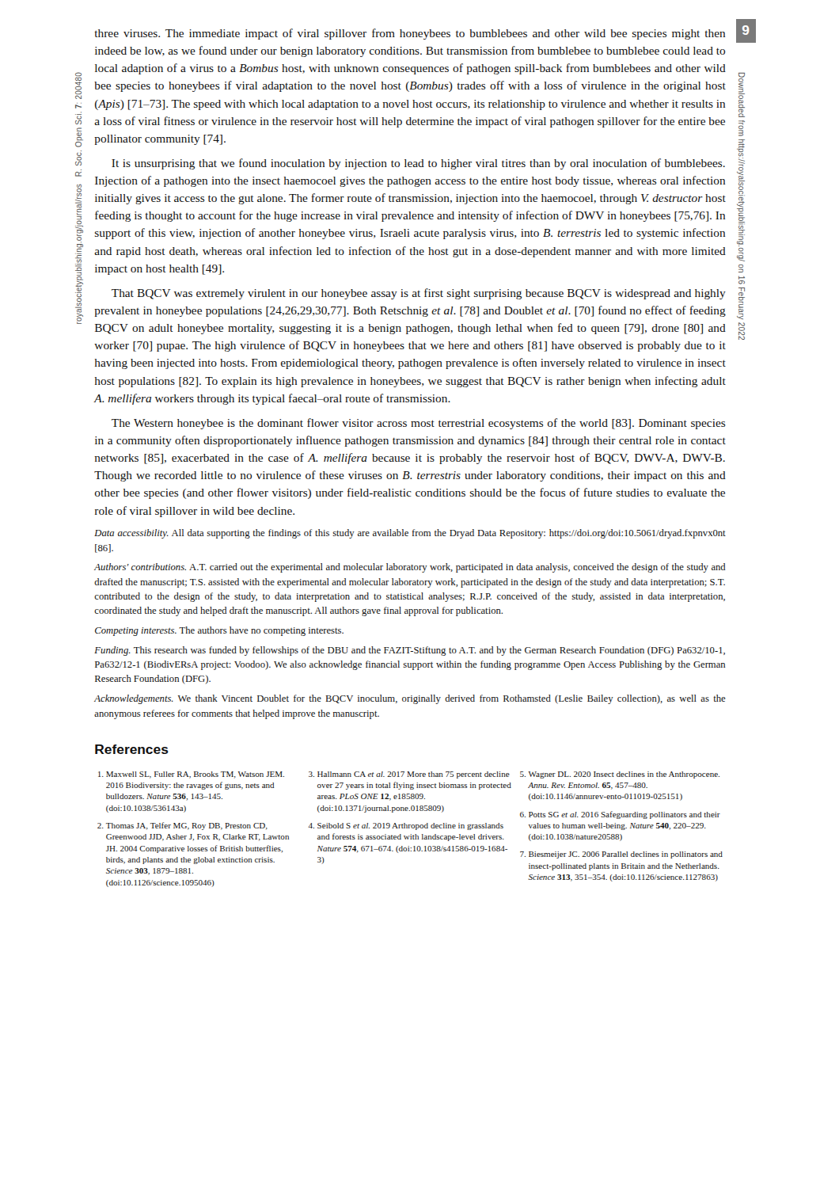9
royalsocietypublishing.org/journal/rsos R. Soc. Open Sci. 7: 200480
Downloaded from https://royalsocietypublishing.org/ on 16 February 2022
three viruses. The immediate impact of viral spillover from honeybees to bumblebees and other wild bee species might then indeed be low, as we found under our benign laboratory conditions. But transmission from bumblebee to bumblebee could lead to local adaption of a virus to a Bombus host, with unknown consequences of pathogen spill-back from bumblebees and other wild bee species to honeybees if viral adaptation to the novel host (Bombus) trades off with a loss of virulence in the original host (Apis) [71–73]. The speed with which local adaptation to a novel host occurs, its relationship to virulence and whether it results in a loss of viral fitness or virulence in the reservoir host will help determine the impact of viral pathogen spillover for the entire bee pollinator community [74].
It is unsurprising that we found inoculation by injection to lead to higher viral titres than by oral inoculation of bumblebees. Injection of a pathogen into the insect haemocoel gives the pathogen access to the entire host body tissue, whereas oral infection initially gives it access to the gut alone. The former route of transmission, injection into the haemocoel, through V. destructor host feeding is thought to account for the huge increase in viral prevalence and intensity of infection of DWV in honeybees [75,76]. In support of this view, injection of another honeybee virus, Israeli acute paralysis virus, into B. terrestris led to systemic infection and rapid host death, whereas oral infection led to infection of the host gut in a dose-dependent manner and with more limited impact on host health [49].
That BQCV was extremely virulent in our honeybee assay is at first sight surprising because BQCV is widespread and highly prevalent in honeybee populations [24,26,29,30,77]. Both Retschnig et al. [78] and Doublet et al. [70] found no effect of feeding BQCV on adult honeybee mortality, suggesting it is a benign pathogen, though lethal when fed to queen [79], drone [80] and worker [70] pupae. The high virulence of BQCV in honeybees that we here and others [81] have observed is probably due to it having been injected into hosts. From epidemiological theory, pathogen prevalence is often inversely related to virulence in insect host populations [82]. To explain its high prevalence in honeybees, we suggest that BQCV is rather benign when infecting adult A. mellifera workers through its typical faecal–oral route of transmission.
The Western honeybee is the dominant flower visitor across most terrestrial ecosystems of the world [83]. Dominant species in a community often disproportionately influence pathogen transmission and dynamics [84] through their central role in contact networks [85], exacerbated in the case of A. mellifera because it is probably the reservoir host of BQCV, DWV-A, DWV-B. Though we recorded little to no virulence of these viruses on B. terrestris under laboratory conditions, their impact on this and other bee species (and other flower visitors) under field-realistic conditions should be the focus of future studies to evaluate the role of viral spillover in wild bee decline.
Data accessibility. All data supporting the findings of this study are available from the Dryad Data Repository: https://doi.org/doi:10.5061/dryad.fxpnvx0nt [86].
Authors' contributions. A.T. carried out the experimental and molecular laboratory work, participated in data analysis, conceived the design of the study and drafted the manuscript; T.S. assisted with the experimental and molecular laboratory work, participated in the design of the study and data interpretation; S.T. contributed to the design of the study, to data interpretation and to statistical analyses; R.J.P. conceived of the study, assisted in data interpretation, coordinated the study and helped draft the manuscript. All authors gave final approval for publication.
Competing interests. The authors have no competing interests.
Funding. This research was funded by fellowships of the DBU and the FAZIT-Stiftung to A.T. and by the German Research Foundation (DFG) Pa632/10-1, Pa632/12-1 (BiodivERsA project: Voodoo). We also acknowledge financial support within the funding programme Open Access Publishing by the German Research Foundation (DFG).
Acknowledgements. We thank Vincent Doublet for the BQCV inoculum, originally derived from Rothamsted (Leslie Bailey collection), as well as the anonymous referees for comments that helped improve the manuscript.
References
Maxwell SL, Fuller RA, Brooks TM, Watson JEM. 2016 Biodiversity: the ravages of guns, nets and bulldozers. Nature 536, 143–145. (doi:10.1038/536143a)
Thomas JA, Telfer MG, Roy DB, Preston CD, Greenwood JJD, Asher J, Fox R, Clarke RT, Lawton JH. 2004 Comparative losses of British butterflies, birds, and plants and the global extinction crisis. Science 303, 1879–1881. (doi:10.1126/science.1095046)
Hallmann CA et al. 2017 More than 75 percent decline over 27 years in total flying insect biomass in protected areas. PLoS ONE 12, e185809. (doi:10.1371/journal.pone.0185809)
Seibold S et al. 2019 Arthropod decline in grasslands and forests is associated with landscape-level drivers. Nature 574, 671–674. (doi:10.1038/s41586-019-1684-3)
Wagner DL. 2020 Insect declines in the Anthropocene. Annu. Rev. Entomol. 65, 457–480. (doi:10.1146/annurev-ento-011019-025151)
Potts SG et al. 2016 Safeguarding pollinators and their values to human well-being. Nature 540, 220–229. (doi:10.1038/nature20588)
Biesmeijer JC. 2006 Parallel declines in pollinators and insect-pollinated plants in Britain and the Netherlands. Science 313, 351–354. (doi:10.1126/science.1127863)